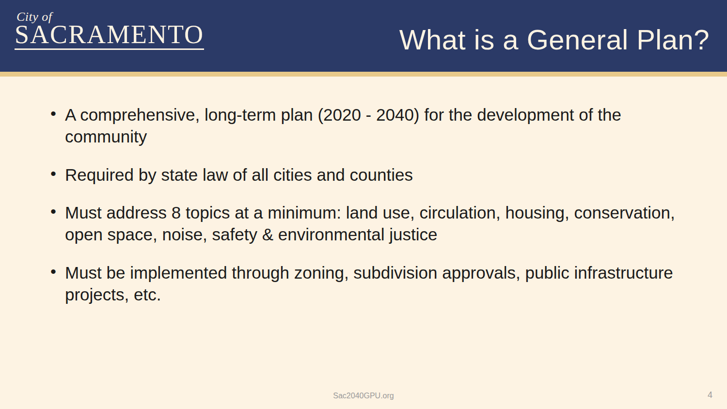City of
SACRAMENTO
What is a General Plan?
A comprehensive, long-term plan (2020 - 2040) for the development of the community
Required by state law of all cities and counties
Must address 8 topics at a minimum: land use, circulation, housing, conservation, open space, noise, safety & environmental justice
Must be implemented through zoning, subdivision approvals, public infrastructure projects, etc.
Sac2040GPU.org
4